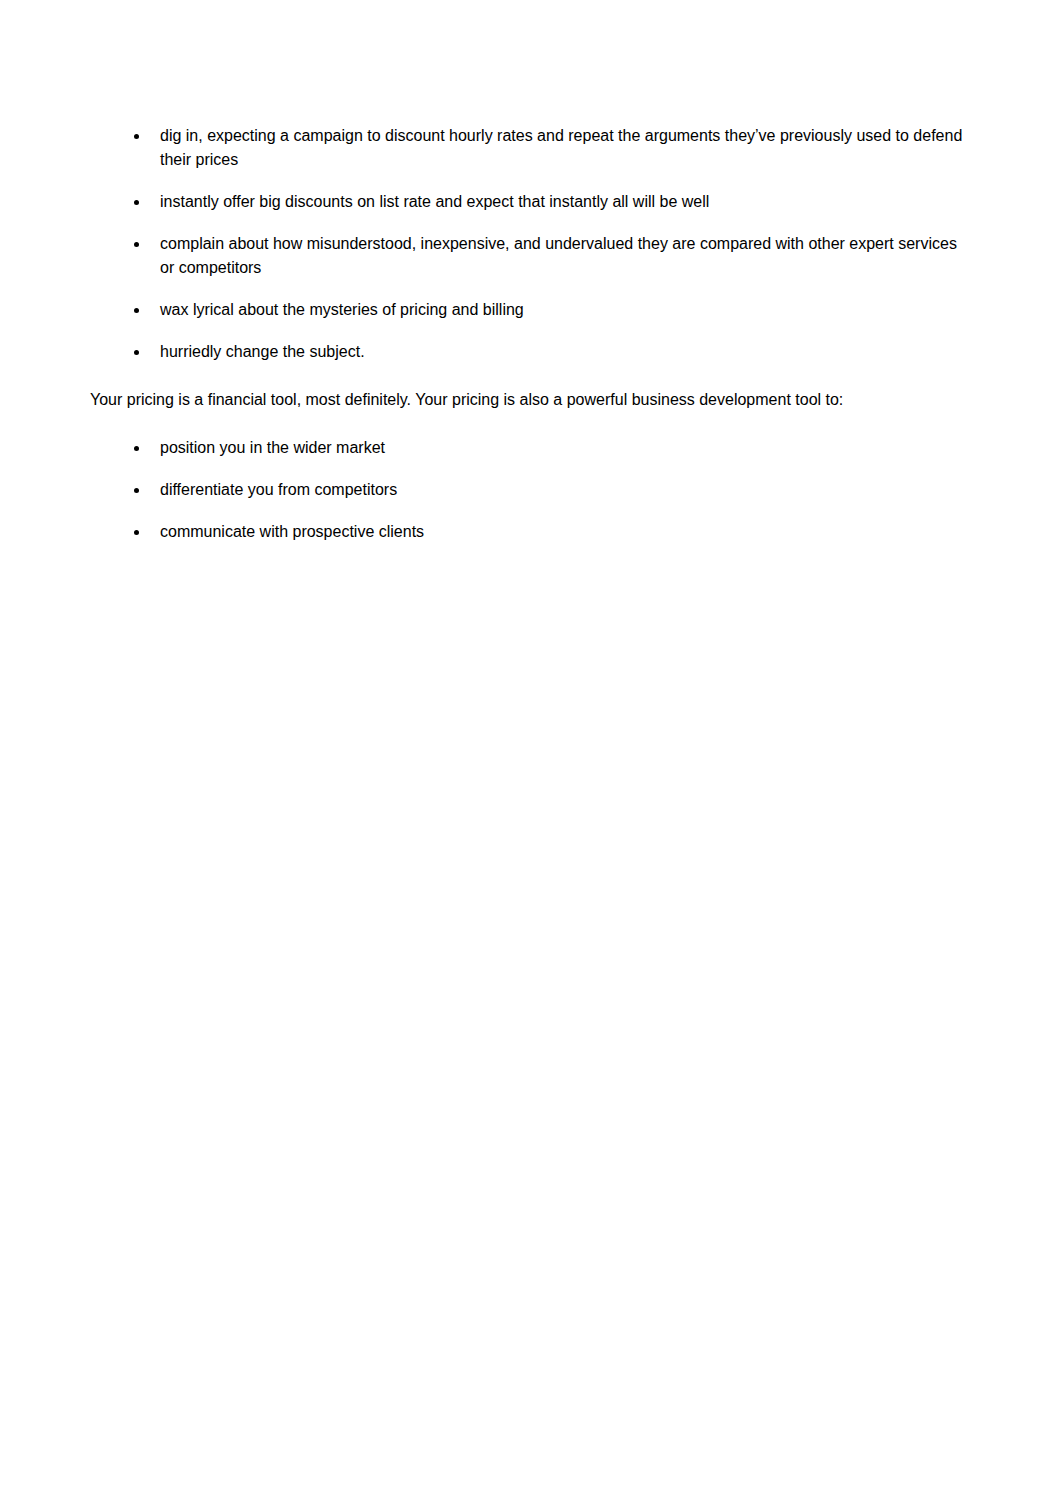dig in, expecting a campaign to discount hourly rates and repeat the arguments they’ve previously used to defend their prices
instantly offer big discounts on list rate and expect that instantly all will be well
complain about how misunderstood, inexpensive, and undervalued they are compared with other expert services or competitors
wax lyrical about the mysteries of pricing and billing
hurriedly change the subject.
Your pricing is a financial tool, most definitely. Your pricing is also a powerful business development tool to:
position you in the wider market
differentiate you from competitors
communicate with prospective clients